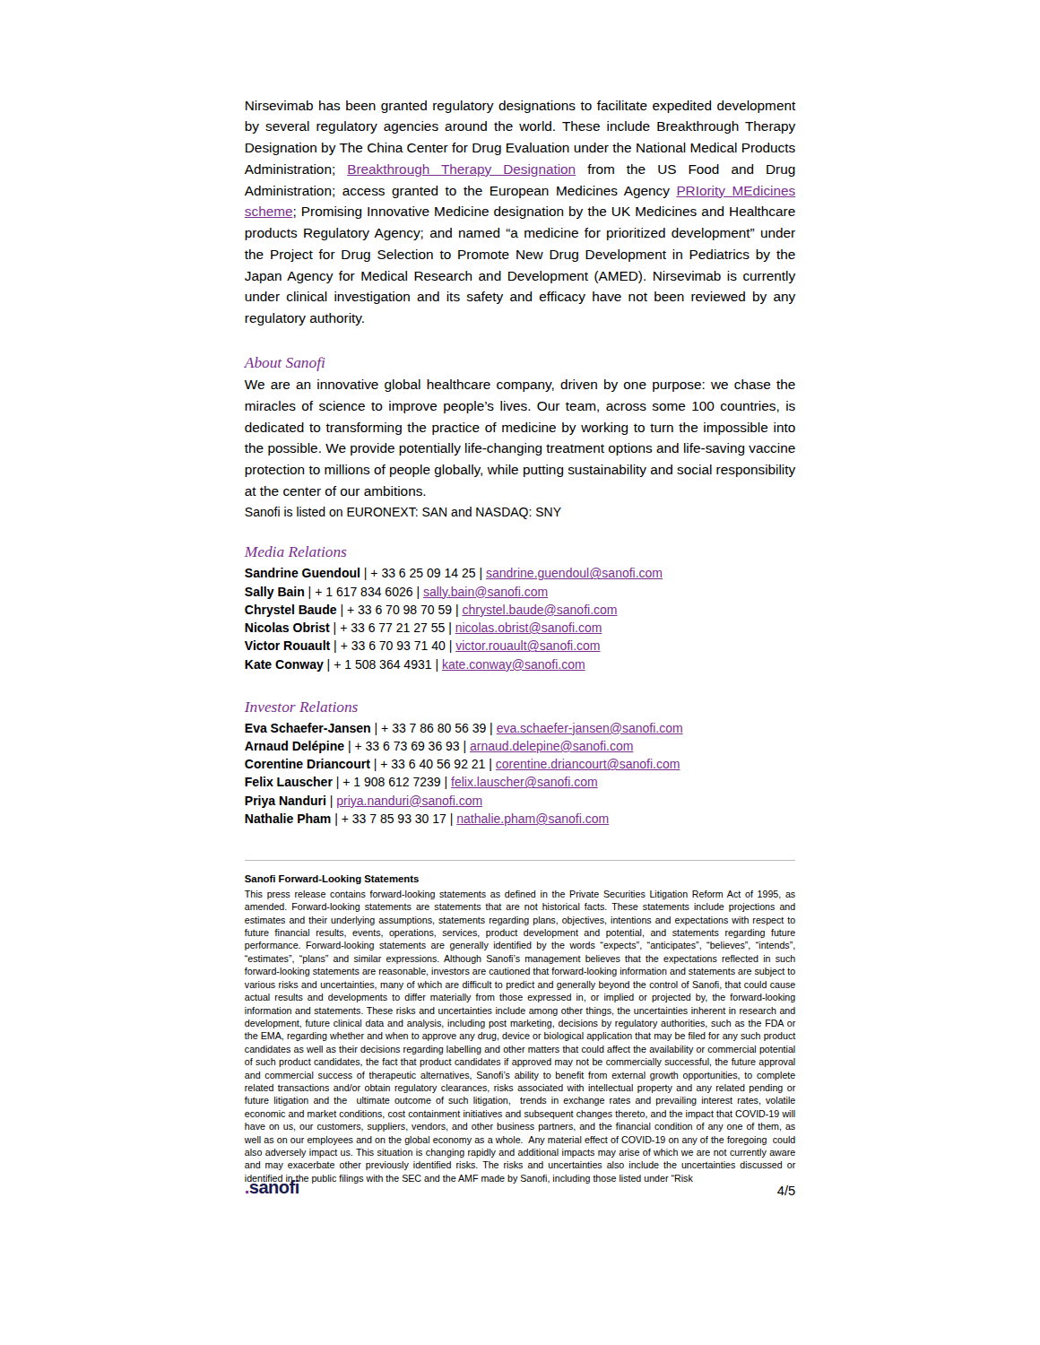Nirsevimab has been granted regulatory designations to facilitate expedited development by several regulatory agencies around the world. These include Breakthrough Therapy Designation by The China Center for Drug Evaluation under the National Medical Products Administration; Breakthrough Therapy Designation from the US Food and Drug Administration; access granted to the European Medicines Agency PRIority MEdicines scheme; Promising Innovative Medicine designation by the UK Medicines and Healthcare products Regulatory Agency; and named “a medicine for prioritized development” under the Project for Drug Selection to Promote New Drug Development in Pediatrics by the Japan Agency for Medical Research and Development (AMED). Nirsevimab is currently under clinical investigation and its safety and efficacy have not been reviewed by any regulatory authority.
About Sanofi
We are an innovative global healthcare company, driven by one purpose: we chase the miracles of science to improve people’s lives. Our team, across some 100 countries, is dedicated to transforming the practice of medicine by working to turn the impossible into the possible. We provide potentially life-changing treatment options and life-saving vaccine protection to millions of people globally, while putting sustainability and social responsibility at the center of our ambitions.
Sanofi is listed on EURONEXT: SAN and NASDAQ: SNY
Media Relations
Sandrine Guendoul | + 33 6 25 09 14 25 | sandrine.guendoul@sanofi.com
Sally Bain | + 1 617 834 6026 | sally.bain@sanofi.com
Chrystel Baude | + 33 6 70 98 70 59 | chrystel.baude@sanofi.com
Nicolas Obrist | + 33 6 77 21 27 55 | nicolas.obrist@sanofi.com
Victor Rouault | + 33 6 70 93 71 40 | victor.rouault@sanofi.com
Kate Conway | + 1 508 364 4931 | kate.conway@sanofi.com
Investor Relations
Eva Schaefer-Jansen | + 33 7 86 80 56 39 | eva.schaefer-jansen@sanofi.com
Arnaud Delépine | + 33 6 73 69 36 93 | arnaud.delepine@sanofi.com
Corentine Driancourt | + 33 6 40 56 92 21 | corentine.driancourt@sanofi.com
Felix Lauscher | + 1 908 612 7239 | felix.lauscher@sanofi.com
Priya Nanduri | priya.nanduri@sanofi.com
Nathalie Pham | + 33 7 85 93 30 17 | nathalie.pham@sanofi.com
Sanofi Forward-Looking Statements
This press release contains forward-looking statements as defined in the Private Securities Litigation Reform Act of 1995, as amended. Forward-looking statements are statements that are not historical facts. These statements include projections and estimates and their underlying assumptions, statements regarding plans, objectives, intentions and expectations with respect to future financial results, events, operations, services, product development and potential, and statements regarding future performance. Forward-looking statements are generally identified by the words “expects”, “anticipates”, “believes”, “intends”, “estimates”, “plans” and similar expressions. Although Sanofi’s management believes that the expectations reflected in such forward-looking statements are reasonable, investors are cautioned that forward-looking information and statements are subject to various risks and uncertainties, many of which are difficult to predict and generally beyond the control of Sanofi, that could cause actual results and developments to differ materially from those expressed in, or implied or projected by, the forward-looking information and statements. These risks and uncertainties include among other things, the uncertainties inherent in research and development, future clinical data and analysis, including post marketing, decisions by regulatory authorities, such as the FDA or the EMA, regarding whether and when to approve any drug, device or biological application that may be filed for any such product candidates as well as their decisions regarding labelling and other matters that could affect the availability or commercial potential of such product candidates, the fact that product candidates if approved may not be commercially successful, the future approval and commercial success of therapeutic alternatives, Sanofi’s ability to benefit from external growth opportunities, to complete related transactions and/or obtain regulatory clearances, risks associated with intellectual property and any related pending or future litigation and the ultimate outcome of such litigation, trends in exchange rates and prevailing interest rates, volatile economic and market conditions, cost containment initiatives and subsequent changes thereto, and the impact that COVID-19 will have on us, our customers, suppliers, vendors, and other business partners, and the financial condition of any one of them, as well as on our employees and on the global economy as a whole. Any material effect of COVID-19 on any of the foregoing could also adversely impact us. This situation is changing rapidly and additional impacts may arise of which we are not currently aware and may exacerbate other previously identified risks. The risks and uncertainties also include the uncertainties discussed or identified in the public filings with the SEC and the AMF made by Sanofi, including those listed under “Risk
. sanofi
4/5